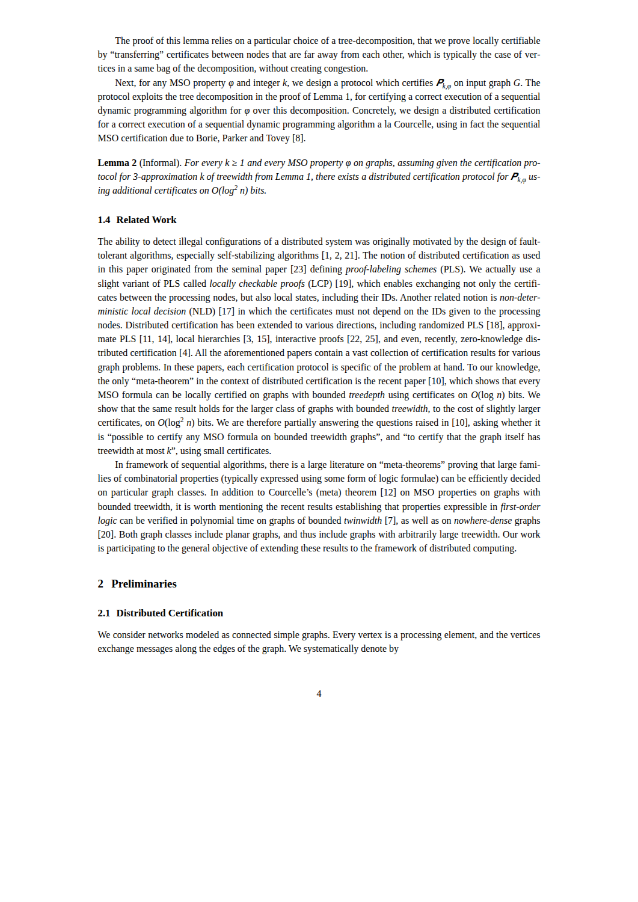The proof of this lemma relies on a particular choice of a tree-decomposition, that we prove locally certifiable by “transferring” certificates between nodes that are far away from each other, which is typically the case of vertices in a same bag of the decomposition, without creating congestion.
Next, for any MSO property φ and integer k, we design a protocol which certifies 𝑷k,φ on input graph G. The protocol exploits the tree decomposition in the proof of Lemma 1, for certifying a correct execution of a sequential dynamic programming algorithm for φ over this decomposition. Concretely, we design a distributed certification for a correct execution of a sequential dynamic programming algorithm a la Courcelle, using in fact the sequential MSO certification due to Borie, Parker and Tovey [8].
Lemma 2 (Informal). For every k ≥ 1 and every MSO property φ on graphs, assuming given the certification protocol for 3-approximation k of treewidth from Lemma 1, there exists a distributed certification protocol for 𝑷k,φ using additional certificates on O(log2 n) bits.
1.4 Related Work
The ability to detect illegal configurations of a distributed system was originally motivated by the design of fault-tolerant algorithms, especially self-stabilizing algorithms [1, 2, 21]. The notion of distributed certification as used in this paper originated from the seminal paper [23] defining proof-labeling schemes (PLS). We actually use a slight variant of PLS called locally checkable proofs (LCP) [19], which enables exchanging not only the certificates between the processing nodes, but also local states, including their IDs. Another related notion is non-deterministic local decision (NLD) [17] in which the certificates must not depend on the IDs given to the processing nodes. Distributed certification has been extended to various directions, including randomized PLS [18], approximate PLS [11, 14], local hierarchies [3, 15], interactive proofs [22, 25], and even, recently, zero-knowledge distributed certification [4]. All the aforementioned papers contain a vast collection of certification results for various graph problems. In these papers, each certification protocol is specific of the problem at hand. To our knowledge, the only “meta-theorem” in the context of distributed certification is the recent paper [10], which shows that every MSO formula can be locally certified on graphs with bounded treedepth using certificates on O(log n) bits. We show that the same result holds for the larger class of graphs with bounded treewidth, to the cost of slightly larger certificates, on O(log2 n) bits. We are therefore partially answering the questions raised in [10], asking whether it is “possible to certify any MSO formula on bounded treewidth graphs”, and “to certify that the graph itself has treewidth at most k”, using small certificates.
In framework of sequential algorithms, there is a large literature on “meta-theorems” proving that large families of combinatorial properties (typically expressed using some form of logic formulae) can be efficiently decided on particular graph classes. In addition to Courcelle’s (meta) theorem [12] on MSO properties on graphs with bounded treewidth, it is worth mentioning the recent results establishing that properties expressible in first-order logic can be verified in polynomial time on graphs of bounded twinwidth [7], as well as on nowhere-dense graphs [20]. Both graph classes include planar graphs, and thus include graphs with arbitrarily large treewidth. Our work is participating to the general objective of extending these results to the framework of distributed computing.
2 Preliminaries
2.1 Distributed Certification
We consider networks modeled as connected simple graphs. Every vertex is a processing element, and the vertices exchange messages along the edges of the graph. We systematically denote by
4